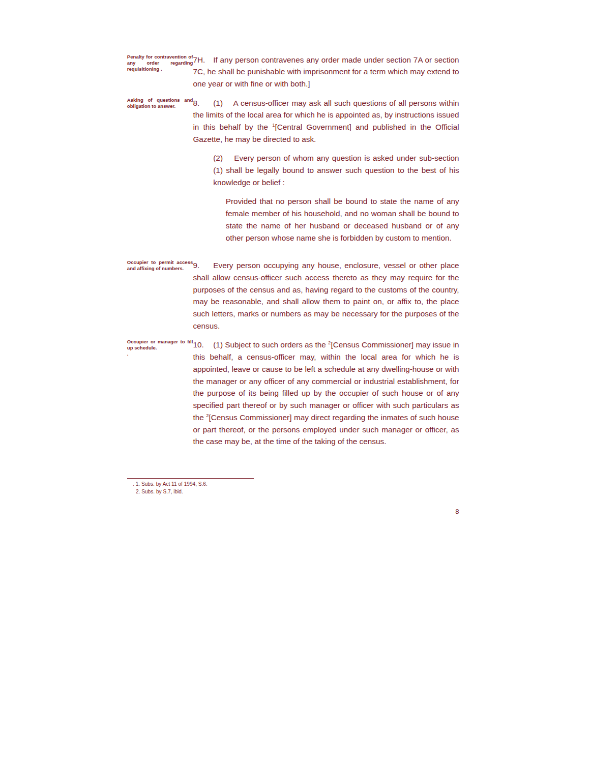| Penalty for contraven­tion of any order regarding requisition­ing . | 7H. If any person contravenes any order made under section 7A or section 7C, he shall be punishable with imprisonment for a term which may extend to one year or with fine or with both.] |
| Asking of questions and obliga­tion to answer. | 8. (1) A census-officer may ask all such questions of all persons within the limits of the local area for which he is appointed as, by instructions issued in this behalf by the 1 [Central Government] and published in the Official Gazette, he may be directed to ask. (2) Every person of whom any question is asked under sub-section (1) shall be legally bound to answer such question to the best of his knowledge or belief : Provided that no person shall be bound to state the name of any female member of his household, and no woman shall be bound to state the name of her husband or deceased husband or of any other person whose name she is forbidden by custom to mention. |
| Occupier to permit access and affixing of numbers. | 9. Every person occupying any house, enclosure, vessel or other place shall allow census-officer such access thereto as they may require for the purposes of the census and as, having regard to the customs of the country, may be reasonable, and shall allow them to paint on, or affix to, the place such letters, marks or numbers as may be necessary for the purposes of the census. |
| Occupier or manager to fill up schedule. . | 10. (1) Subject to such orders as the 2 [Census Commissioner] may issue in this behalf, a census-officer may, within the local area for which he is appointed, leave or cause to be left a schedule at any dwelling-house or with the manager or any officer of any commercial or industrial establishment, for the purpose of its being filled up by the occupier of such house or of any specified part thereof or by such manager or officer with such particulars as the 2 [Census Commissioner] may direct regarding the inmates of such house or part thereof, or the persons employed under such manager or officer, as the case may be, at the time of the taking of the census. |
. 1. Subs. by Act 11 of 1994, S.6.
2. Subs. by S.7, ibid.
8